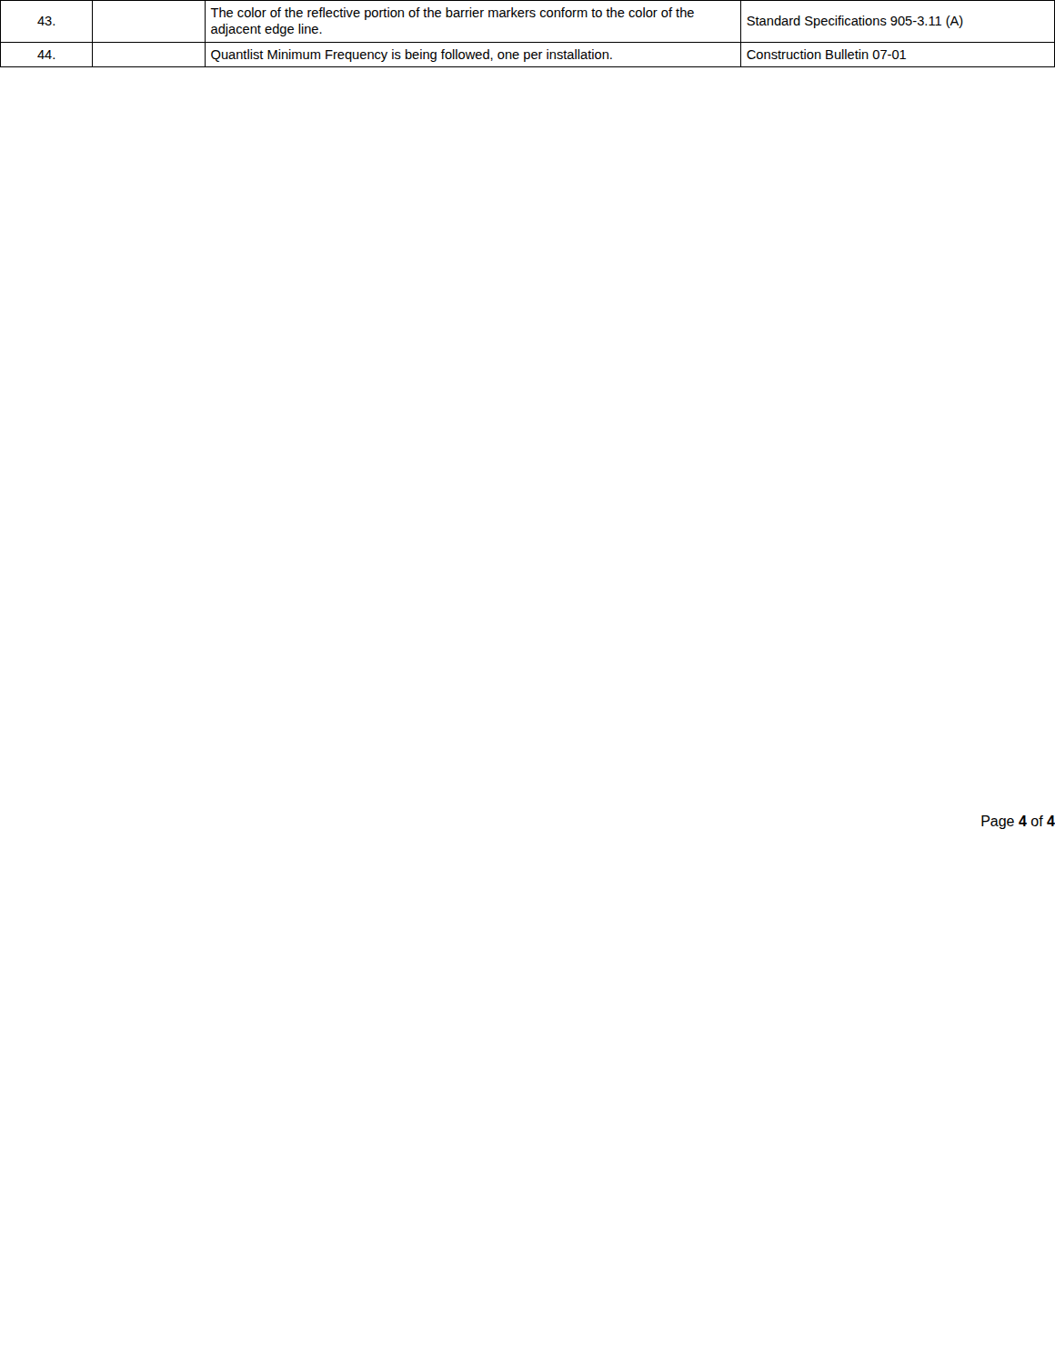| 43. | | The color of the reflective portion of the barrier markers conform to the color of the adjacent edge line. | Standard Specifications 905-3.11 (A) |
| 44. | | Quantlist Minimum Frequency is being followed, one per installation. | Construction Bulletin 07-01 |
Page 4 of 4